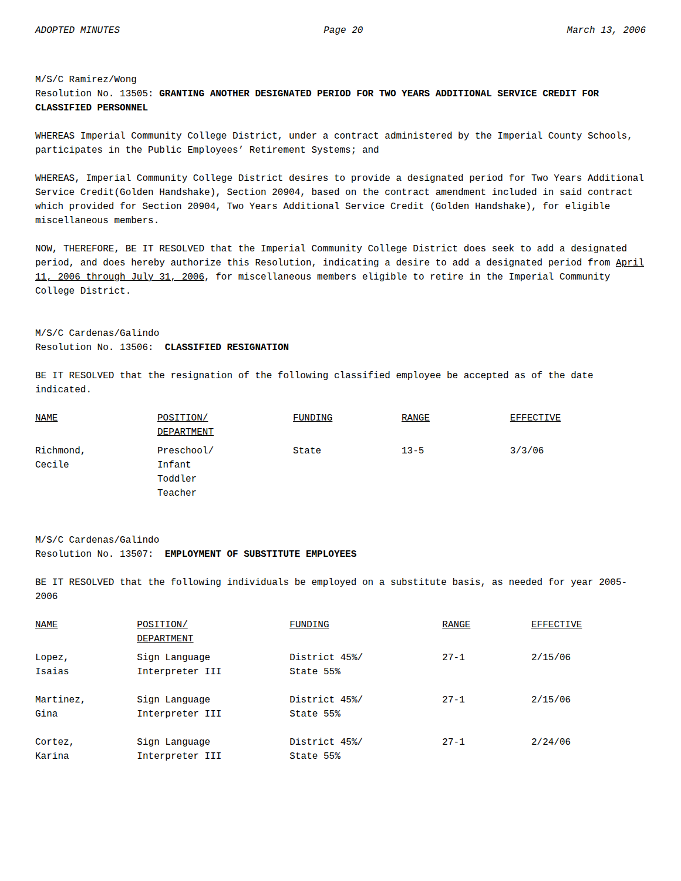ADOPTED MINUTES Page 20 March 13, 2006
M/S/C Ramirez/Wong
Resolution No. 13505: GRANTING ANOTHER DESIGNATED PERIOD FOR TWO YEARS ADDITIONAL SERVICE CREDIT FOR CLASSIFIED PERSONNEL
WHEREAS Imperial Community College District, under a contract administered by the Imperial County Schools, participates in the Public Employees’ Retirement Systems; and
WHEREAS, Imperial Community College District desires to provide a designated period for Two Years Additional Service Credit(Golden Handshake), Section 20904, based on the contract amendment included in said contract which provided for Section 20904, Two Years Additional Service Credit (Golden Handshake), for eligible miscellaneous members.
NOW, THEREFORE, BE IT RESOLVED that the Imperial Community College District does seek to add a designated period, and does hereby authorize this Resolution, indicating a desire to add a designated period from April 11, 2006 through July 31, 2006, for miscellaneous members eligible to retire in the Imperial Community College District.
M/S/C Cardenas/Galindo
Resolution No. 13506: CLASSIFIED RESIGNATION
BE IT RESOLVED that the resignation of the following classified employee be accepted as of the date indicated.
| NAME | POSITION/ DEPARTMENT | FUNDING | RANGE | EFFECTIVE |
| --- | --- | --- | --- | --- |
| Richmond, Cecile | Preschool/ Infant Toddler Teacher | State | 13-5 | 3/3/06 |
M/S/C Cardenas/Galindo
Resolution No. 13507: EMPLOYMENT OF SUBSTITUTE EMPLOYEES
BE IT RESOLVED that the following individuals be employed on a substitute basis, as needed for year 2005-2006
| NAME | POSITION/ DEPARTMENT | FUNDING | RANGE | EFFECTIVE |
| --- | --- | --- | --- | --- |
| Lopez, Isaias | Sign Language Interpreter III | District 45%/ State 55% | 27-1 | 2/15/06 |
| Martinez, Gina | Sign Language Interpreter III | District 45%/ State 55% | 27-1 | 2/15/06 |
| Cortez, Karina | Sign Language Interpreter III | District 45%/ State 55% | 27-1 | 2/24/06 |